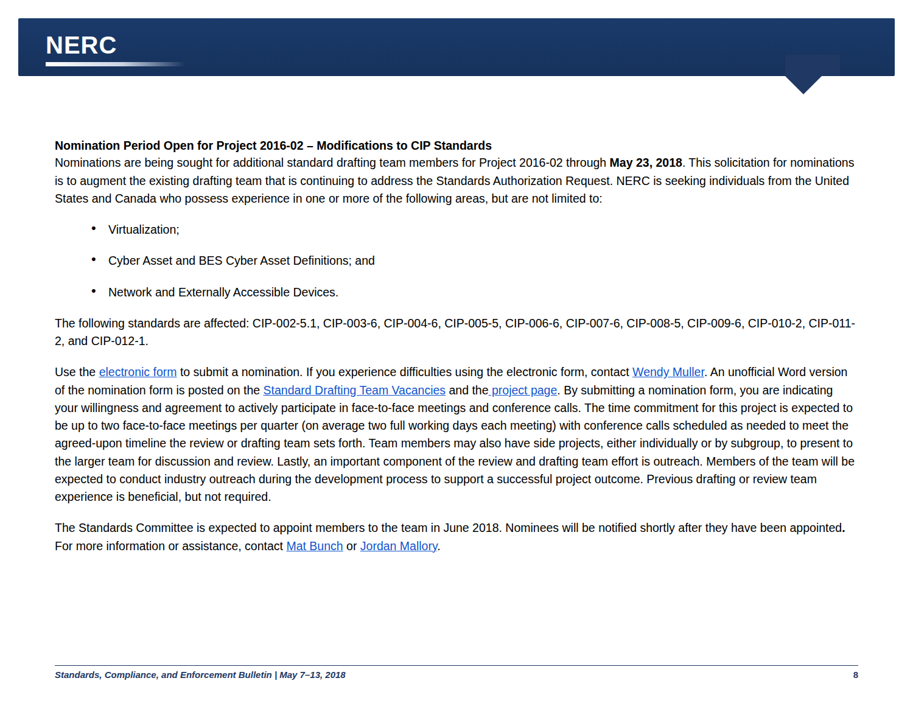NERC
Nomination Period Open for Project 2016-02 – Modifications to CIP Standards
Nominations are being sought for additional standard drafting team members for Project 2016-02 through May 23, 2018. This solicitation for nominations is to augment the existing drafting team that is continuing to address the Standards Authorization Request. NERC is seeking individuals from the United States and Canada who possess experience in one or more of the following areas, but are not limited to:
Virtualization;
Cyber Asset and BES Cyber Asset Definitions; and
Network and Externally Accessible Devices.
The following standards are affected: CIP-002-5.1, CIP-003-6, CIP-004-6, CIP-005-5, CIP-006-6, CIP-007-6, CIP-008-5, CIP-009-6, CIP-010-2, CIP-011-2, and CIP-012-1.
Use the electronic form to submit a nomination. If you experience difficulties using the electronic form, contact Wendy Muller. An unofficial Word version of the nomination form is posted on the Standard Drafting Team Vacancies and the project page. By submitting a nomination form, you are indicating your willingness and agreement to actively participate in face-to-face meetings and conference calls. The time commitment for this project is expected to be up to two face-to-face meetings per quarter (on average two full working days each meeting) with conference calls scheduled as needed to meet the agreed-upon timeline the review or drafting team sets forth. Team members may also have side projects, either individually or by subgroup, to present to the larger team for discussion and review. Lastly, an important component of the review and drafting team effort is outreach. Members of the team will be expected to conduct industry outreach during the development process to support a successful project outcome. Previous drafting or review team experience is beneficial, but not required.
The Standards Committee is expected to appoint members to the team in June 2018. Nominees will be notified shortly after they have been appointed. For more information or assistance, contact Mat Bunch or Jordan Mallory.
Standards, Compliance, and Enforcement Bulletin | May 7–13, 2018
8